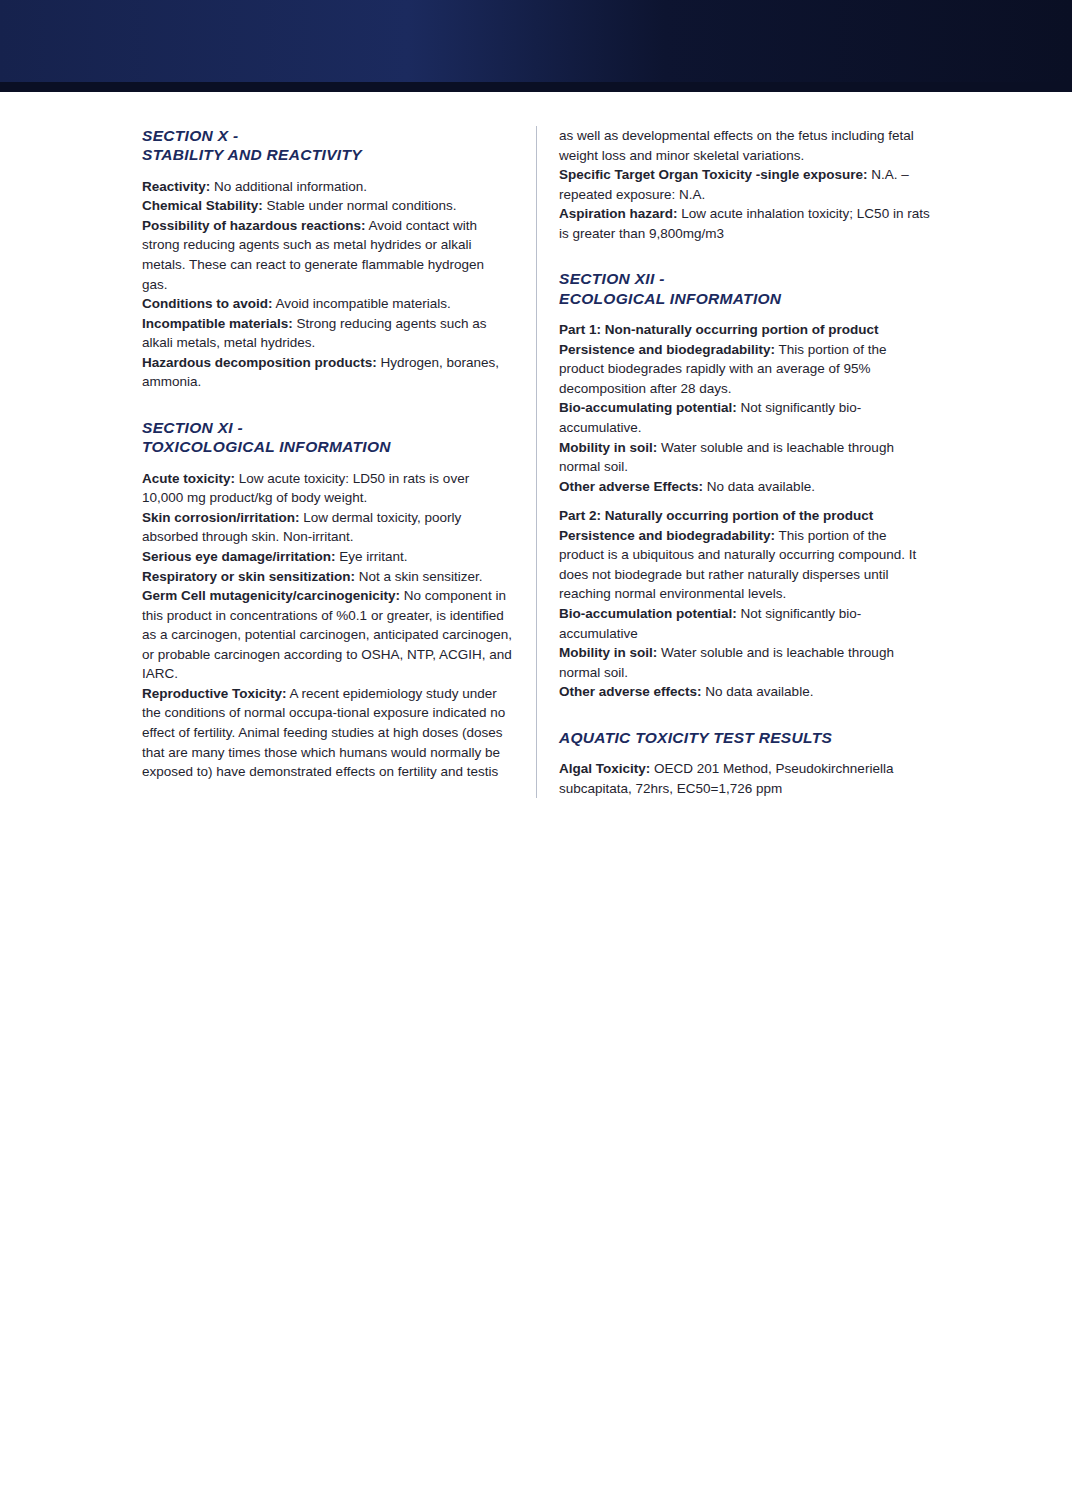Section X -
Stability and Reactivity
Reactivity: No additional information.
Chemical Stability: Stable under normal conditions.
Possibility of hazardous reactions: Avoid contact with strong reducing agents such as metal hydrides or alkali metals. These can react to generate flammable hydrogen gas.
Conditions to avoid: Avoid incompatible materials.
Incompatible materials: Strong reducing agents such as alkali metals, metal hydrides.
Hazardous decomposition products: Hydrogen, boranes, ammonia.
Section XI -
Toxicological Information
Acute toxicity: Low acute toxicity: LD50 in rats is over 10,000 mg product/kg of body weight.
Skin corrosion/irritation: Low dermal toxicity, poorly absorbed through skin. Non-irritant.
Serious eye damage/irritation: Eye irritant.
Respiratory or skin sensitization: Not a skin sensitizer.
Germ Cell mutagenicity/carcinogenicity: No component in this product in concentrations of %0.1 or greater, is identified as a carcinogen, potential carcinogen, anticipated carcinogen, or probable carcinogen according to OSHA, NTP, ACGIH, and IARC.
Reproductive Toxicity: A recent epidemiology study under the conditions of normal occupa-tional exposure indicated no effect of fertility. Animal feeding studies at high doses (doses that are many times those which humans would normally be exposed to) have demonstrated effects on fertility and testis as well as developmental effects on the fetus including fetal weight loss and minor skeletal variations.
Specific Target Organ Toxicity -single exposure: N.A. –repeated exposure: N.A.
Aspiration hazard: Low acute inhalation toxicity; LC50 in rats is greater than 9,800mg/m3
Section XII -
Ecological Information
Part 1: Non-naturally occurring portion of product
Persistence and biodegradability: This portion of the product biodegrades rapidly with an average of 95% decomposition after 28 days.
Bio-accumulating potential: Not significantly bio-accumulative.
Mobility in soil: Water soluble and is leachable through normal soil.
Other adverse Effects: No data available.
Part 2: Naturally occurring portion of the product
Persistence and biodegradability: This portion of the product is a ubiquitous and naturally occurring compound. It does not biodegrade but rather naturally disperses until reaching normal environmental levels.
Bio-accumulation potential: Not significantly bio-accumulative
Mobility in soil: Water soluble and is leachable through normal soil.
Other adverse effects: No data available.
Aquatic Toxicity Test Results
Algal Toxicity: OECD 201 Method, Pseudokirchneriella subcapitata, 72hrs, EC50=1,726 ppm